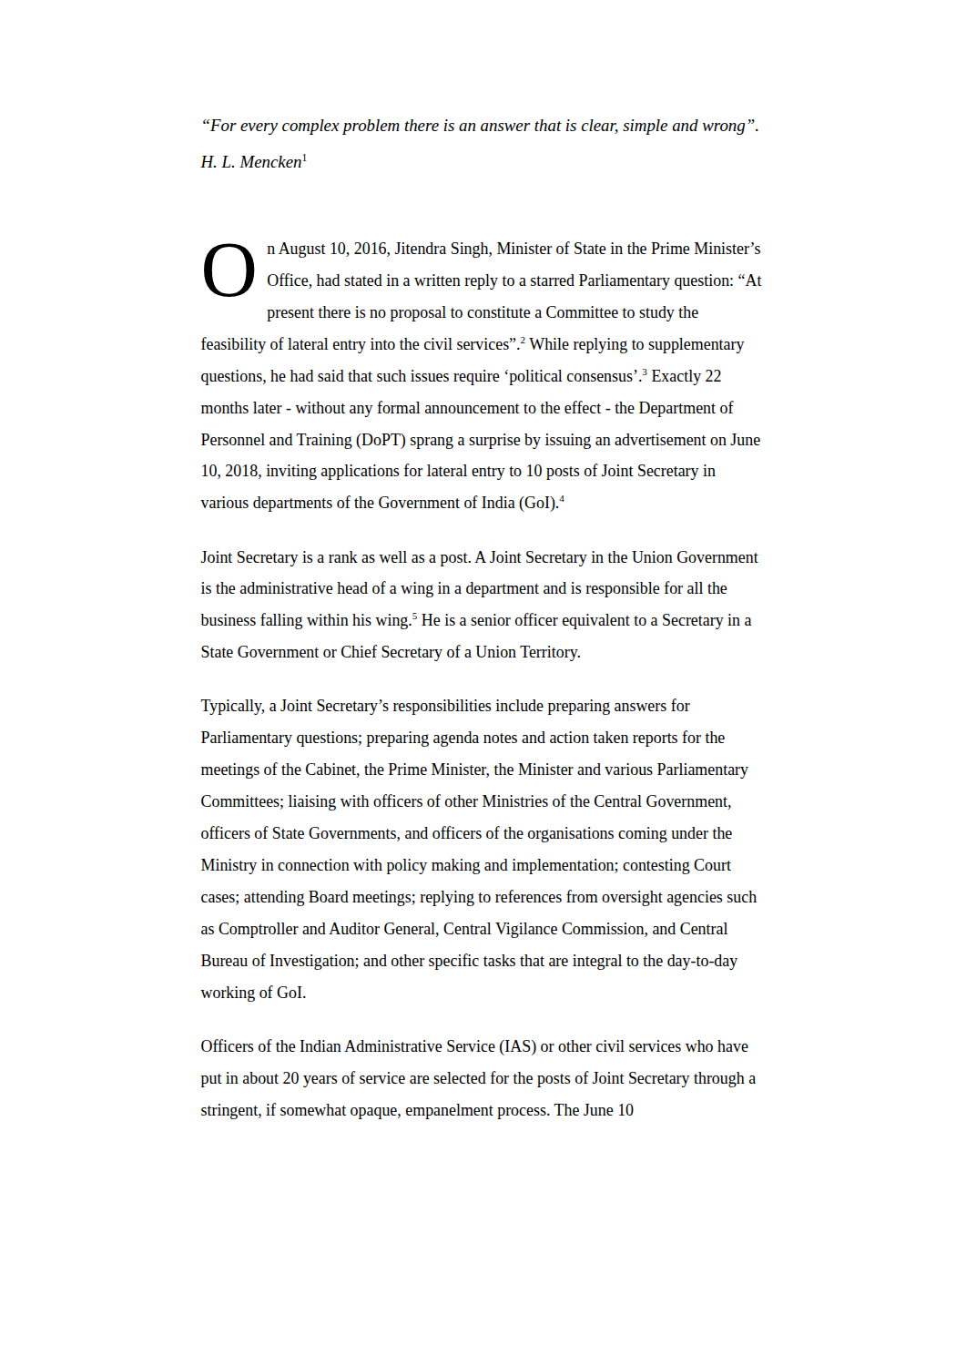“For every complex problem there is an answer that is clear, simple and wrong”.
H. L. Mencken1
On August 10, 2016, Jitendra Singh, Minister of State in the Prime Minister’s Office, had stated in a written reply to a starred Parliamentary question: “At present there is no proposal to constitute a Committee to study the feasibility of lateral entry into the civil services”.2 While replying to supplementary questions, he had said that such issues require ‘political consensus’.3 Exactly 22 months later - without any formal announcement to the effect - the Department of Personnel and Training (DoPT) sprang a surprise by issuing an advertisement on June 10, 2018, inviting applications for lateral entry to 10 posts of Joint Secretary in various departments of the Government of India (GoI).4
Joint Secretary is a rank as well as a post. A Joint Secretary in the Union Government is the administrative head of a wing in a department and is responsible for all the business falling within his wing.5 He is a senior officer equivalent to a Secretary in a State Government or Chief Secretary of a Union Territory.
Typically, a Joint Secretary’s responsibilities include preparing answers for Parliamentary questions; preparing agenda notes and action taken reports for the meetings of the Cabinet, the Prime Minister, the Minister and various Parliamentary Committees; liaising with officers of other Ministries of the Central Government, officers of State Governments, and officers of the organisations coming under the Ministry in connection with policy making and implementation; contesting Court cases; attending Board meetings; replying to references from oversight agencies such as Comptroller and Auditor General, Central Vigilance Commission, and Central Bureau of Investigation; and other specific tasks that are integral to the day-to-day working of GoI.
Officers of the Indian Administrative Service (IAS) or other civil services who have put in about 20 years of service are selected for the posts of Joint Secretary through a stringent, if somewhat opaque, empanelment process. The June 10